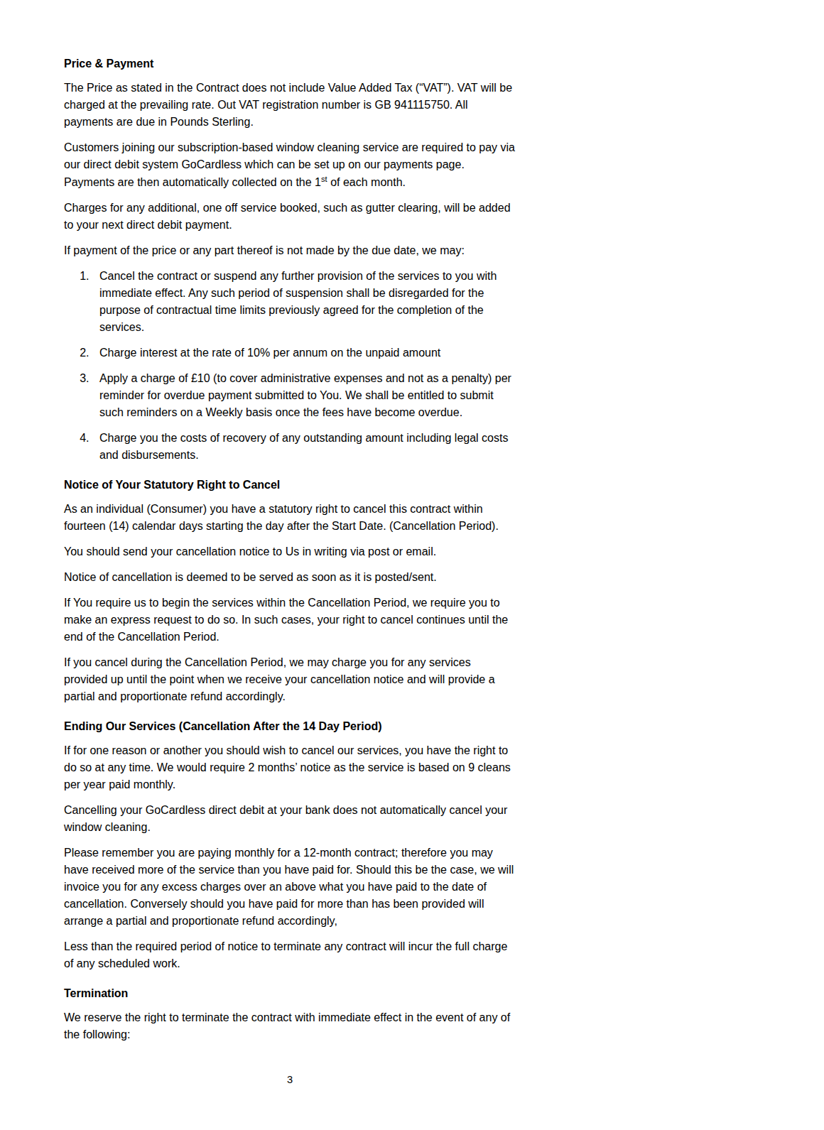Price & Payment
The Price as stated in the Contract does not include Value Added Tax (“VAT”). VAT will be charged at the prevailing rate. Out VAT registration number is GB 941115750. All payments are due in Pounds Sterling.
Customers joining our subscription-based window cleaning service are required to pay via our direct debit system GoCardless which can be set up on our payments page. Payments are then automatically collected on the 1st of each month.
Charges for any additional, one off service booked, such as gutter clearing, will be added to your next direct debit payment.
If payment of the price or any part thereof is not made by the due date, we may:
Cancel the contract or suspend any further provision of the services to you with immediate effect. Any such period of suspension shall be disregarded for the purpose of contractual time limits previously agreed for the completion of the services.
Charge interest at the rate of 10% per annum on the unpaid amount
Apply a charge of £10 (to cover administrative expenses and not as a penalty) per reminder for overdue payment submitted to You. We shall be entitled to submit such reminders on a Weekly basis once the fees have become overdue.
Charge you the costs of recovery of any outstanding amount including legal costs and disbursements.
Notice of Your Statutory Right to Cancel
As an individual (Consumer) you have a statutory right to cancel this contract within fourteen (14) calendar days starting the day after the Start Date. (Cancellation Period).
You should send your cancellation notice to Us in writing via post or email.
Notice of cancellation is deemed to be served as soon as it is posted/sent.
If You require us to begin the services within the Cancellation Period, we require you to make an express request to do so. In such cases, your right to cancel continues until the end of the Cancellation Period.
If you cancel during the Cancellation Period, we may charge you for any services provided up until the point when we receive your cancellation notice and will provide a partial and proportionate refund accordingly.
Ending Our Services (Cancellation After the 14 Day Period)
If for one reason or another you should wish to cancel our services, you have the right to do so at any time. We would require 2 months’ notice as the service is based on 9 cleans per year paid monthly.
Cancelling your GoCardless direct debit at your bank does not automatically cancel your window cleaning.
Please remember you are paying monthly for a 12-month contract; therefore you may have received more of the service than you have paid for. Should this be the case, we will invoice you for any excess charges over an above what you have paid to the date of cancellation. Conversely should you have paid for more than has been provided will arrange a partial and proportionate refund accordingly,
Less than the required period of notice to terminate any contract will incur the full charge of any scheduled work.
Termination
We reserve the right to terminate the contract with immediate effect in the event of any of the following:
3